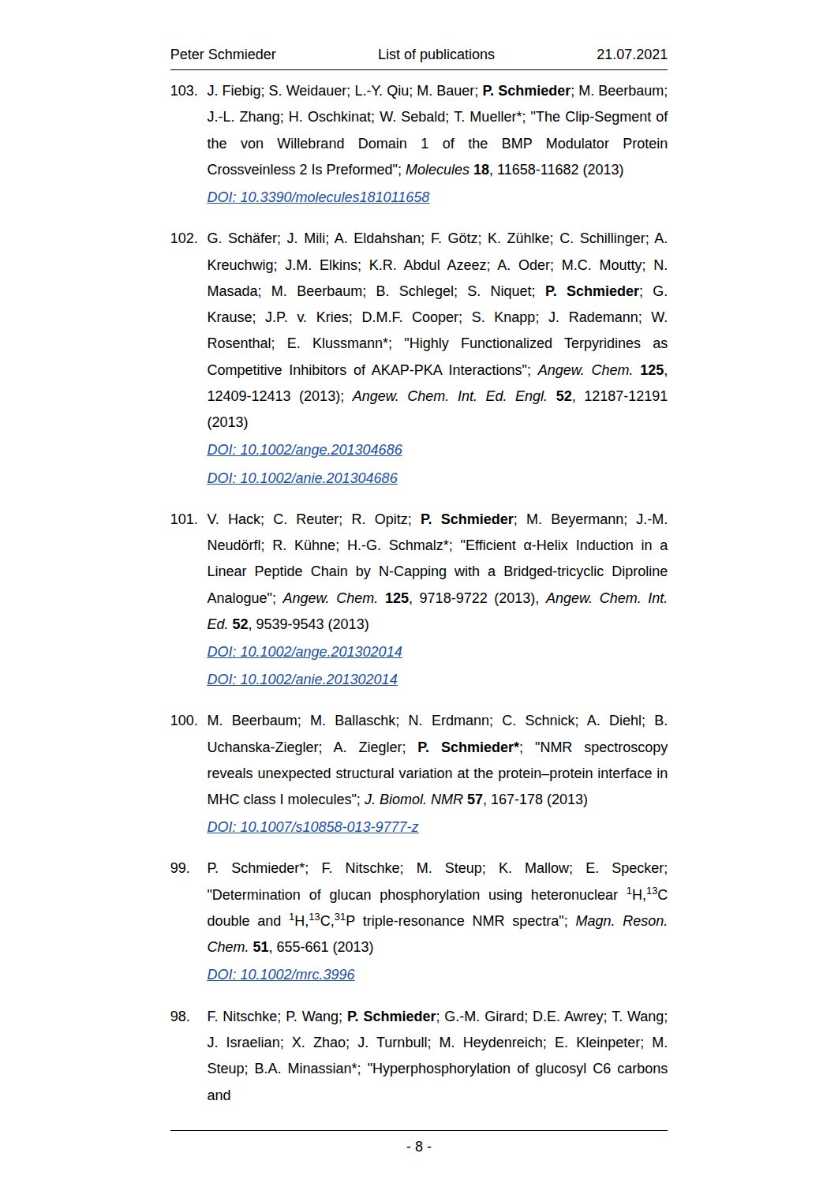Peter Schmieder List of publications 21.07.2021
103. J. Fiebig; S. Weidauer; L.-Y. Qiu; M. Bauer; P. Schmieder; M. Beerbaum; J.-L. Zhang; H. Oschkinat; W. Sebald; T. Mueller*; "The Clip-Segment of the von Willebrand Domain 1 of the BMP Modulator Protein Crossveinless 2 Is Preformed"; Molecules 18, 11658-11682 (2013) DOI: 10.3390/molecules181011658
102. G. Schäfer; J. Mili; A. Eldahshan; F. Götz; K. Zühlke; C. Schillinger; A. Kreuchwig; J.M. Elkins; K.R. Abdul Azeez; A. Oder; M.C. Moutty; N. Masada; M. Beerbaum; B. Schlegel; S. Niquet; P. Schmieder; G. Krause; J.P. v. Kries; D.M.F. Cooper; S. Knapp; J. Rademann; W. Rosenthal; E. Klussmann*; "Highly Functionalized Terpyridines as Competitive Inhibitors of AKAP-PKA Interactions"; Angew. Chem. 125, 12409-12413 (2013); Angew. Chem. Int. Ed. Engl. 52, 12187-12191 (2013) DOI: 10.1002/ange.201304686 DOI: 10.1002/anie.201304686
101. V. Hack; C. Reuter; R. Opitz; P. Schmieder; M. Beyermann; J.-M. Neudörfl; R. Kühne; H.-G. Schmalz*; "Efficient α-Helix Induction in a Linear Peptide Chain by N-Capping with a Bridged-tricyclic Diproline Analogue"; Angew. Chem. 125, 9718-9722 (2013), Angew. Chem. Int. Ed. 52, 9539-9543 (2013) DOI: 10.1002/ange.201302014 DOI: 10.1002/anie.201302014
100. M. Beerbaum; M. Ballaschk; N. Erdmann; C. Schnick; A. Diehl; B. Uchanska-Ziegler; A. Ziegler; P. Schmieder*; "NMR spectroscopy reveals unexpected structural variation at the protein–protein interface in MHC class I molecules"; J. Biomol. NMR 57, 167-178 (2013) DOI: 10.1007/s10858-013-9777-z
99. P. Schmieder*; F. Nitschke; M. Steup; K. Mallow; E. Specker; "Determination of glucan phosphorylation using heteronuclear 1H,13C double and 1H,13C,31P triple-resonance NMR spectra"; Magn. Reson. Chem. 51, 655-661 (2013) DOI: 10.1002/mrc.3996
98. F. Nitschke; P. Wang; P. Schmieder; G.-M. Girard; D.E. Awrey; T. Wang; J. Israelian; X. Zhao; J. Turnbull; M. Heydenreich; E. Kleinpeter; M. Steup; B.A. Minassian*; "Hyperphosphorylation of glucosyl C6 carbons and
- 8 -